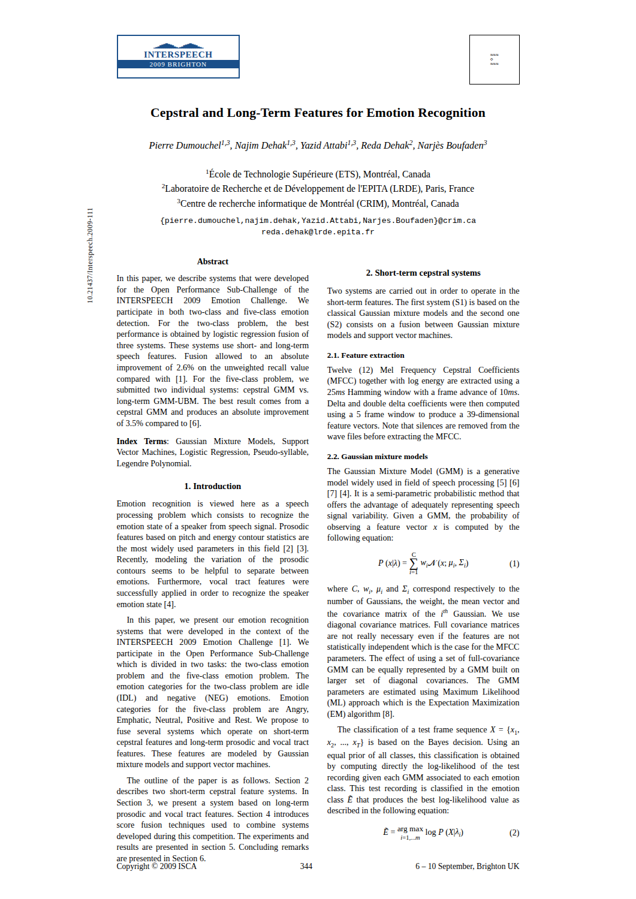10.21437/Interspeech.2009-111
▁▂▃▅▆▇█▇▆▅▃▂▁▂▃▅▆▇█▇▆▅▃▂▁
INTERSPEECH
2009 BRIGHTON
≈≈≈
◇
≈≈≈
Cepstral and Long-Term Features for Emotion Recognition
Pierre Dumouchel1,3, Najim Dehak1,3, Yazid Attabi1,3, Reda Dehak2, Narjès Boufaden3
1École de Technologie Supérieure (ETS), Montréal, Canada
2Laboratoire de Recherche et de Développement de l'EPITA (LRDE), Paris, France
3Centre de recherche informatique de Montréal (CRIM), Montréal, Canada
{pierre.dumouchel,najim.dehak,Yazid.Attabi,Narjes.Boufaden}@crim.ca
reda.dehak@lrde.epita.fr
Abstract
In this paper, we describe systems that were developed for the Open Performance Sub-Challenge of the INTERSPEECH 2009 Emotion Challenge. We participate in both two-class and five-class emotion detection. For the two-class problem, the best performance is obtained by logistic regression fusion of three systems. These systems use short- and long-term speech features. Fusion allowed to an absolute improvement of 2.6% on the unweighted recall value compared with [1]. For the five-class problem, we submitted two individual systems: cepstral GMM vs. long-term GMM-UBM. The best result comes from a cepstral GMM and produces an absolute improvement of 3.5% compared to [6].
Index Terms: Gaussian Mixture Models, Support Vector Machines, Logistic Regression, Pseudo-syllable, Legendre Polynomial.
1. Introduction
Emotion recognition is viewed here as a speech processing problem which consists to recognize the emotion state of a speaker from speech signal. Prosodic features based on pitch and energy contour statistics are the most widely used parameters in this field [2] [3]. Recently, modeling the variation of the prosodic contours seems to be helpful to separate between emotions. Furthermore, vocal tract features were successfully applied in order to recognize the speaker emotion state [4].
In this paper, we present our emotion recognition systems that were developed in the context of the INTERSPEECH 2009 Emotion Challenge [1]. We participate in the Open Performance Sub-Challenge which is divided in two tasks: the two-class emotion problem and the five-class emotion problem. The emotion categories for the two-class problem are idle (IDL) and negative (NEG) emotions. Emotion categories for the five-class problem are Angry, Emphatic, Neutral, Positive and Rest. We propose to fuse several systems which operate on short-term cepstral features and long-term prosodic and vocal tract features. These features are modeled by Gaussian mixture models and support vector machines.
The outline of the paper is as follows. Section 2 describes two short-term cepstral feature systems. In Section 3, we present a system based on long-term prosodic and vocal tract features. Section 4 introduces score fusion techniques used to combine systems developed during this competition. The experiments and results are presented in section 5. Concluding remarks are presented in Section 6.
2. Short-term cepstral systems
Two systems are carried out in order to operate in the short-term features. The first system (S1) is based on the classical Gaussian mixture models and the second one (S2) consists on a fusion between Gaussian mixture models and support vector machines.
2.1. Feature extraction
Twelve (12) Mel Frequency Cepstral Coefficients (MFCC) together with log energy are extracted using a 25ms Hamming window with a frame advance of 10ms. Delta and double delta coefficients were then computed using a 5 frame window to produce a 39-dimensional feature vectors. Note that silences are removed from the wave files before extracting the MFCC.
2.2. Gaussian mixture models
The Gaussian Mixture Model (GMM) is a generative model widely used in field of speech processing [5] [6] [7] [4]. It is a semi-parametric probabilistic method that offers the advantage of adequately representing speech signal variability. Given a GMM, the probability of observing a feature vector x is computed by the following equation:
P (x|λ) = C
∑
i=1 wi 𝒩 (x; μi, Σi) (1)
where C, wi, μi and Σi correspond respectively to the number of Gaussians, the weight, the mean vector and the covariance matrix of the ith Gaussian. We use diagonal covariance matrices. Full covariance matrices are not really necessary even if the features are not statistically independent which is the case for the MFCC parameters. The effect of using a set of full-covariance GMM can be equally represented by a GMM built on larger set of diagonal covariances. The GMM parameters are estimated using Maximum Likelihood (ML) approach which is the Expectation Maximization (EM) algorithm [8].
The classification of a test frame sequence X = {x1, x2, ..., xT} is based on the Bayes decision. Using an equal prior of all classes, this classification is obtained by computing directly the log-likelihood of the test recording given each GMM associated to each emotion class. This test recording is classified in the emotion class Ẽ that produces the best log-likelihood value as described in the following equation:
Ẽ = arg max
i=1,...m log P (X|λi) (2)
Copyright © 2009 ISCA 344 6 – 10 September, Brighton UK